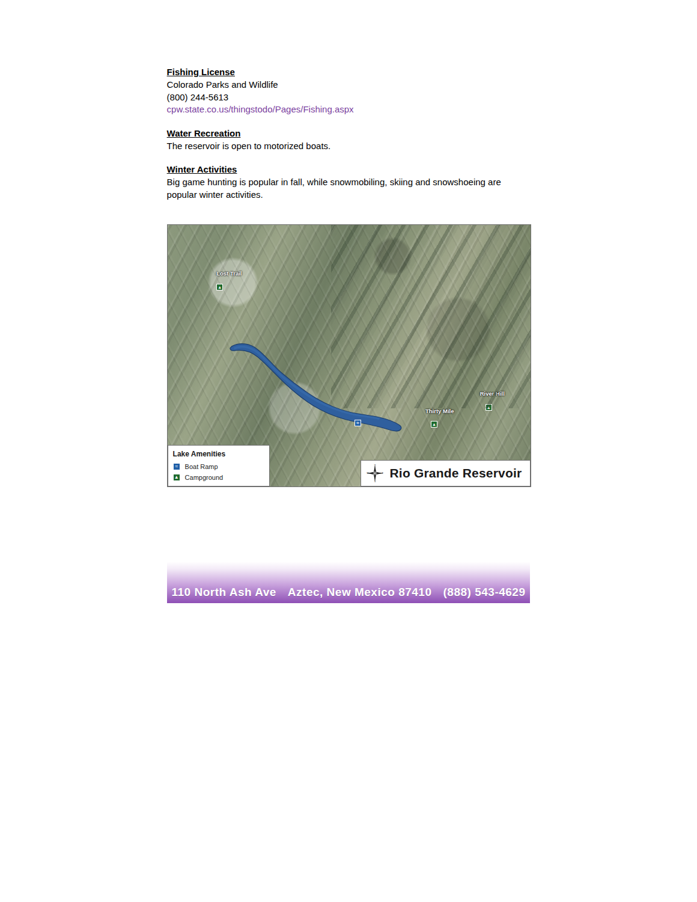Fishing License
Colorado Parks and Wildlife
(800) 244-5613
cpw.state.co.us/thingstodo/Pages/Fishing.aspx
Water Recreation
The reservoir is open to motorized boats.
Winter Activities
Big game hunting is popular in fall, while snowmobiling, skiing and snowshoeing are popular winter activities.
Lost Trail River Hill Thirty Mile
Lake Amenities
≈Boat Ramp
▲Campground
N S W E
Rio Grande Reservoir
110 North Ash Ave Aztec, New Mexico 87410 (888) 543-4629